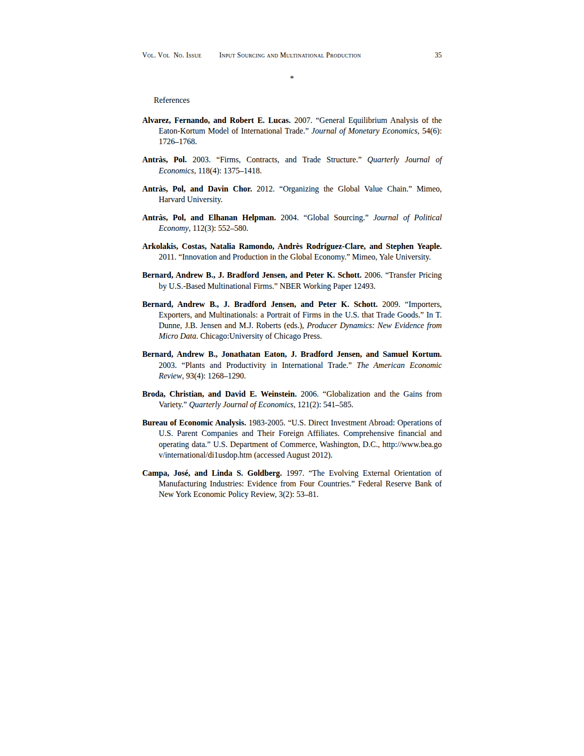Vol. Vol No. Issue Input Sourcing and Multinational Production 35
*
References
Alvarez, Fernando, and Robert E. Lucas. 2007. “General Equilibrium Analysis of the Eaton-Kortum Model of International Trade.” Journal of Monetary Economics, 54(6): 1726–1768.
Antràs, Pol. 2003. “Firms, Contracts, and Trade Structure.” Quarterly Journal of Economics, 118(4): 1375–1418.
Antràs, Pol, and Davin Chor. 2012. “Organizing the Global Value Chain.” Mimeo, Harvard University.
Antràs, Pol, and Elhanan Helpman. 2004. “Global Sourcing.” Journal of Political Economy, 112(3): 552–580.
Arkolakis, Costas, Natalia Ramondo, Andrès Rodríguez-Clare, and Stephen Yeaple. 2011. “Innovation and Production in the Global Economy.” Mimeo, Yale University.
Bernard, Andrew B., J. Bradford Jensen, and Peter K. Schott. 2006. “Transfer Pricing by U.S.-Based Multinational Firms.” NBER Working Paper 12493.
Bernard, Andrew B., J. Bradford Jensen, and Peter K. Schott. 2009. “Importers, Exporters, and Multinationals: a Portrait of Firms in the U.S. that Trade Goods.” In T. Dunne, J.B. Jensen and M.J. Roberts (eds.), Producer Dynamics: New Evidence from Micro Data. Chicago:University of Chicago Press.
Bernard, Andrew B., Jonathatan Eaton, J. Bradford Jensen, and Samuel Kortum. 2003. “Plants and Productivity in International Trade.” The American Economic Review, 93(4): 1268–1290.
Broda, Christian, and David E. Weinstein. 2006. “Globalization and the Gains from Variety.” Quarterly Journal of Economics, 121(2): 541–585.
Bureau of Economic Analysis. 1983-2005. “U.S. Direct Investment Abroad: Operations of U.S. Parent Companies and Their Foreign Affiliates. Comprehensive financial and operating data.” U.S. Department of Commerce, Washington, D.C., http://www.bea.gov/international/di1usdop.htm (accessed August 2012).
Campa, José, and Linda S. Goldberg. 1997. “The Evolving External Orientation of Manufacturing Industries: Evidence from Four Countries.” Federal Reserve Bank of New York Economic Policy Review, 3(2): 53–81.